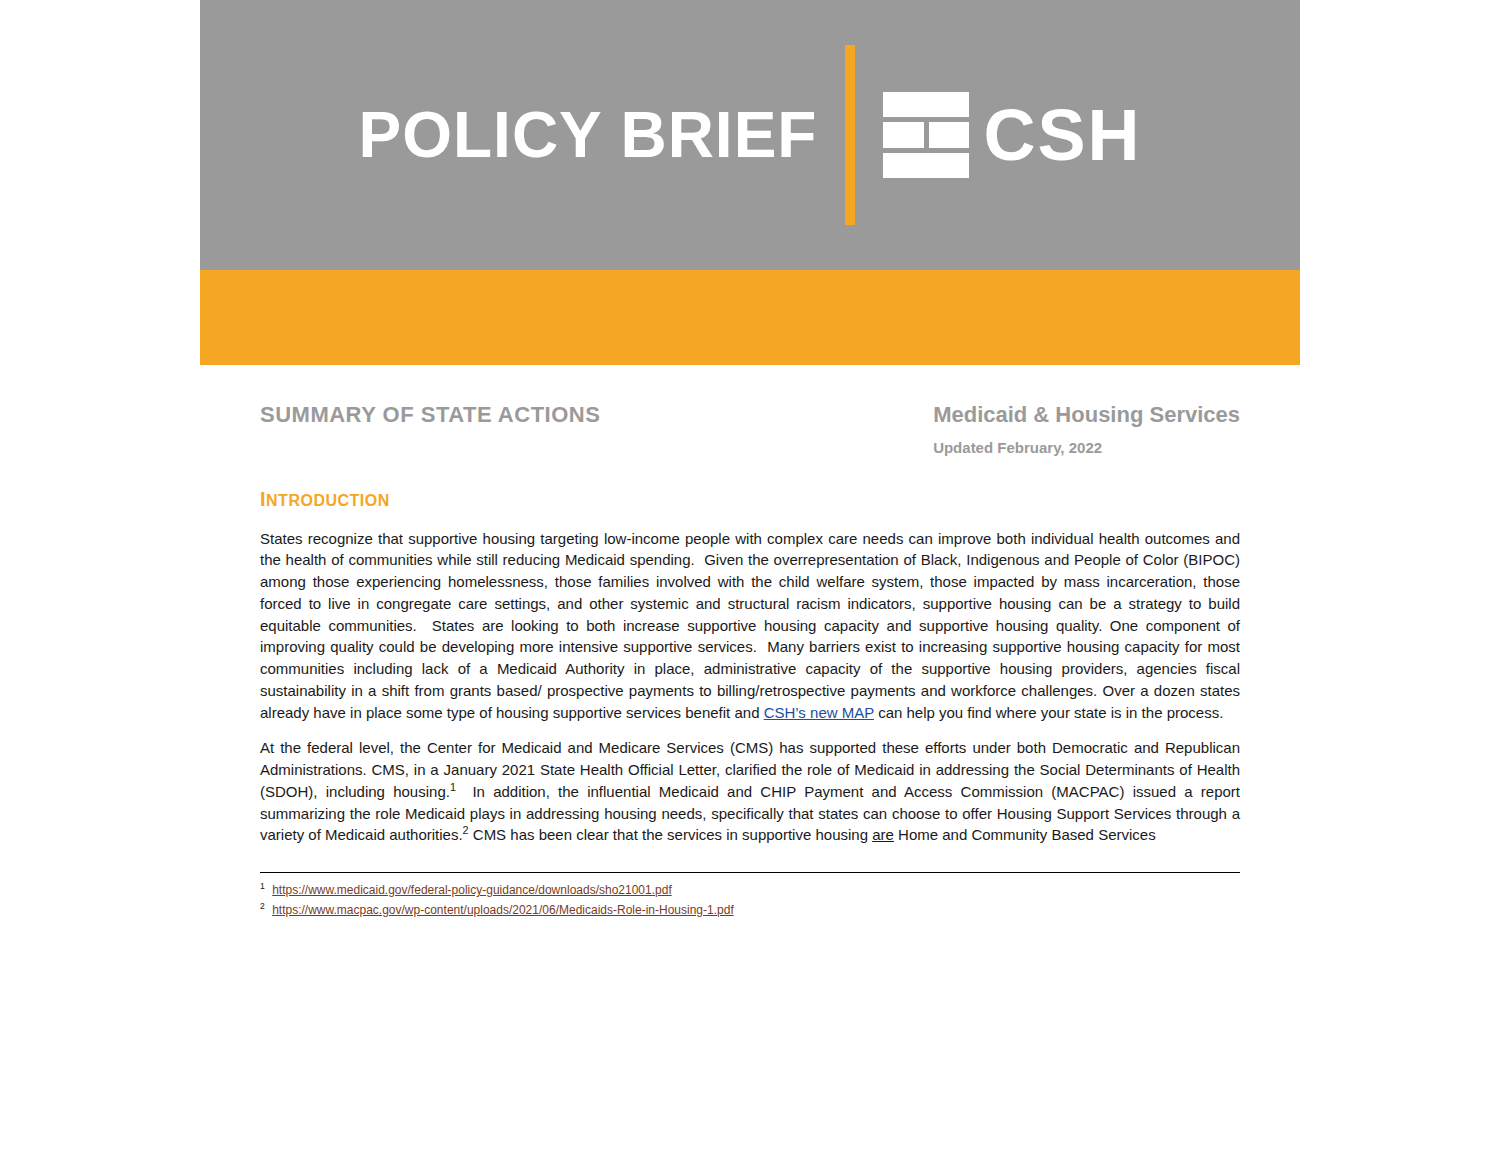POLICY BRIEF
CSH
SUMMARY OF STATE ACTIONS
Medicaid & Housing Services
Updated February, 2022
INTRODUCTION
States recognize that supportive housing targeting low-income people with complex care needs can improve both individual health outcomes and the health of communities while still reducing Medicaid spending. Given the overrepresentation of Black, Indigenous and People of Color (BIPOC) among those experiencing homelessness, those families involved with the child welfare system, those impacted by mass incarceration, those forced to live in congregate care settings, and other systemic and structural racism indicators, supportive housing can be a strategy to build equitable communities. States are looking to both increase supportive housing capacity and supportive housing quality. One component of improving quality could be developing more intensive supportive services. Many barriers exist to increasing supportive housing capacity for most communities including lack of a Medicaid Authority in place, administrative capacity of the supportive housing providers, agencies fiscal sustainability in a shift from grants based/ prospective payments to billing/retrospective payments and workforce challenges. Over a dozen states already have in place some type of housing supportive services benefit and CSH’s new MAP can help you find where your state is in the process.
At the federal level, the Center for Medicaid and Medicare Services (CMS) has supported these efforts under both Democratic and Republican Administrations. CMS, in a January 2021 State Health Official Letter, clarified the role of Medicaid in addressing the Social Determinants of Health (SDOH), including housing.1 In addition, the influential Medicaid and CHIP Payment and Access Commission (MACPAC) issued a report summarizing the role Medicaid plays in addressing housing needs, specifically that states can choose to offer Housing Support Services through a variety of Medicaid authorities.2 CMS has been clear that the services in supportive housing are Home and Community Based Services
1 https://www.medicaid.gov/federal-policy-guidance/downloads/sho21001.pdf
2 https://www.macpac.gov/wp-content/uploads/2021/06/Medicaids-Role-in-Housing-1.pdf